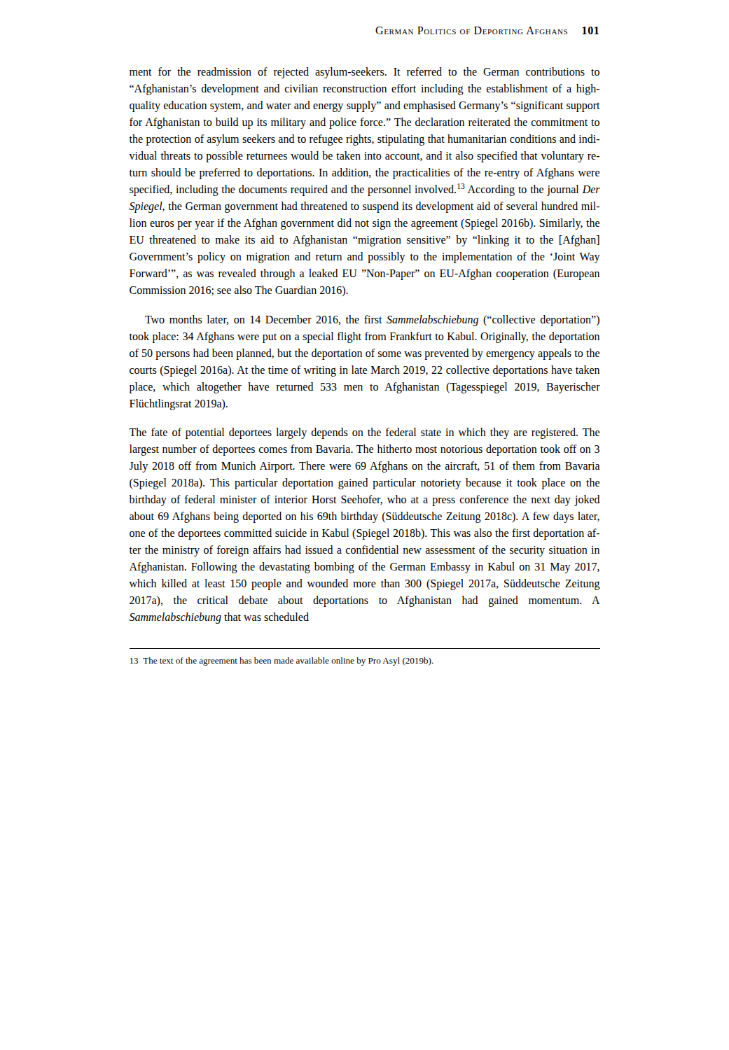German Politics of Deporting Afghans 101
ment for the readmission of rejected asylum-seekers. It referred to the German contributions to “Afghanistan’s development and civilian reconstruction effort including the establishment of a high-quality education system, and water and energy supply” and emphasised Germany’s “significant support for Afghanistan to build up its military and police force.” The declaration reiterated the commitment to the protection of asylum seekers and to refugee rights, stipulating that humanitarian conditions and individual threats to possible returnees would be taken into account, and it also specified that voluntary return should be preferred to deportations. In addition, the practicalities of the re-entry of Afghans were specified, including the documents required and the personnel involved.13 According to the journal Der Spiegel, the German government had threatened to suspend its development aid of several hundred million euros per year if the Afghan government did not sign the agreement (Spiegel 2016b). Similarly, the EU threatened to make its aid to Afghanistan “migration sensitive” by “linking it to the [Afghan] Government’s policy on migration and return and possibly to the implementation of the ‘Joint Way Forward’”, as was revealed through a leaked EU ”Non-Paper” on EU-Afghan cooperation (European Commission 2016; see also The Guardian 2016).
Two months later, on 14 December 2016, the first Sammelabschiebung (“collective deportation”) took place: 34 Afghans were put on a special flight from Frankfurt to Kabul. Originally, the deportation of 50 persons had been planned, but the deportation of some was prevented by emergency appeals to the courts (Spiegel 2016a). At the time of writing in late March 2019, 22 collective deportations have taken place, which altogether have returned 533 men to Afghanistan (Tagesspiegel 2019, Bayerischer Flüchtlingsrat 2019a).
The fate of potential deportees largely depends on the federal state in which they are registered. The largest number of deportees comes from Bavaria. The hitherto most notorious deportation took off on 3 July 2018 off from Munich Airport. There were 69 Afghans on the aircraft, 51 of them from Bavaria (Spiegel 2018a). This particular deportation gained particular notoriety because it took place on the birthday of federal minister of interior Horst Seehofer, who at a press conference the next day joked about 69 Afghans being deported on his 69th birthday (Süddeutsche Zeitung 2018c). A few days later, one of the deportees committed suicide in Kabul (Spiegel 2018b). This was also the first deportation after the ministry of foreign affairs had issued a confidential new assessment of the security situation in Afghanistan. Following the devastating bombing of the German Embassy in Kabul on 31 May 2017, which killed at least 150 people and wounded more than 300 (Spiegel 2017a, Süddeutsche Zeitung 2017a), the critical debate about deportations to Afghanistan had gained momentum. A Sammelabschiebung that was scheduled
13 The text of the agreement has been made available online by Pro Asyl (2019b).